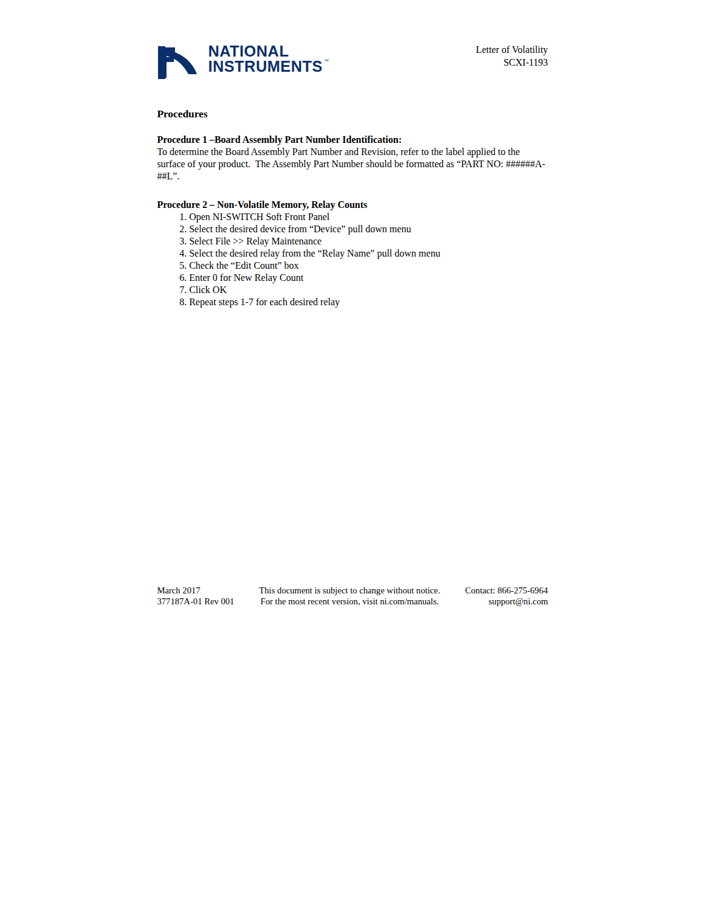NATIONAL
INSTRUMENTS™
Letter of Volatility
SCXI-1193
Procedures
Procedure 1 –Board Assembly Part Number Identification:
To determine the Board Assembly Part Number and Revision, refer to the label applied to the surface of your product. The Assembly Part Number should be formatted as “PART NO: ######A-##L”.
Procedure 2 – Non-Volatile Memory, Relay Counts
Open NI-SWITCH Soft Front Panel
Select the desired device from “Device” pull down menu
Select File >> Relay Maintenance
Select the desired relay from the “Relay Name” pull down menu
Check the “Edit Count” box
Enter 0 for New Relay Count
Click OK
Repeat steps 1-7 for each desired relay
March 2017
377187A-01 Rev 001
This document is subject to change without notice.
For the most recent version, visit ni.com/manuals.
Contact: 866-275-6964
support@ni.com